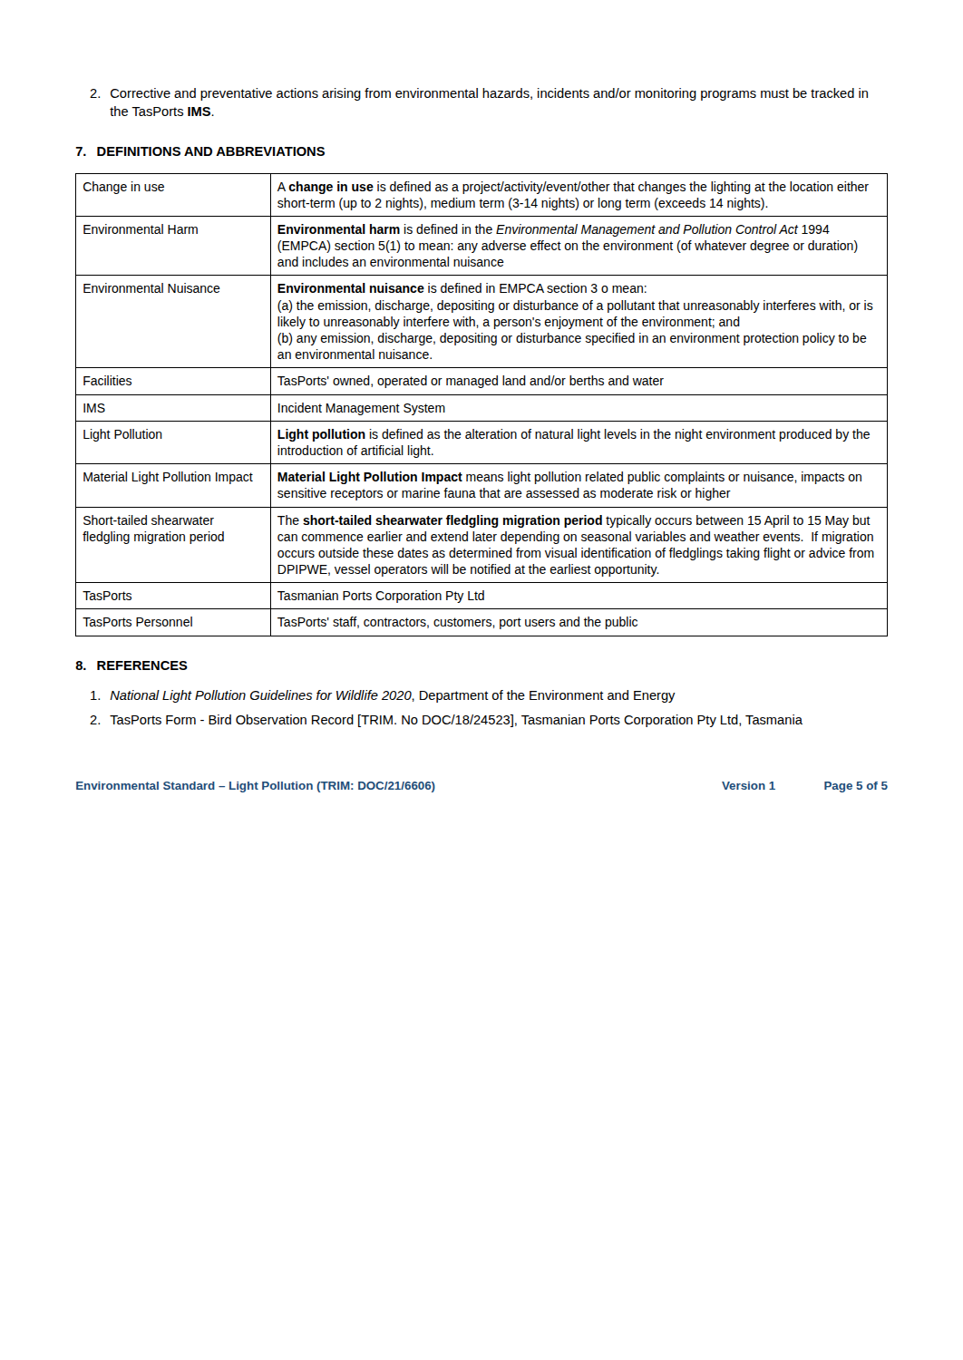Corrective and preventative actions arising from environmental hazards, incidents and/or monitoring programs must be tracked in the TasPorts IMS.
7. Definitions and Abbreviations
| Change in use | A change in use is defined as a project/activity/event/other that changes the lighting at the location either short-term (up to 2 nights), medium term (3-14 nights) or long term (exceeds 14 nights). |
| Environmental Harm | Environmental harm is defined in the Environmental Management and Pollution Control Act 1994 (EMPCA) section 5(1) to mean: any adverse effect on the environment (of whatever degree or duration) and includes an environmental nuisance |
| Environmental Nuisance | Environmental nuisance is defined in EMPCA section 3 o mean: (a) the emission, discharge, depositing or disturbance of a pollutant that unreasonably interferes with, or is likely to unreasonably interfere with, a person's enjoyment of the environment; and (b) any emission, discharge, depositing or disturbance specified in an environment protection policy to be an environmental nuisance. |
| Facilities | TasPorts' owned, operated or managed land and/or berths and water |
| IMS | Incident Management System |
| Light Pollution | Light pollution is defined as the alteration of natural light levels in the night environment produced by the introduction of artificial light. |
| Material Light Pollution Impact | Material Light Pollution Impact means light pollution related public complaints or nuisance, impacts on sensitive receptors or marine fauna that are assessed as moderate risk or higher |
| Short-tailed shearwater fledgling migration period | The short-tailed shearwater fledgling migration period typically occurs between 15 April to 15 May but can commence earlier and extend later depending on seasonal variables and weather events. If migration occurs outside these dates as determined from visual identification of fledglings taking flight or advice from DPIPWE, vessel operators will be notified at the earliest opportunity. |
| TasPorts | Tasmanian Ports Corporation Pty Ltd |
| TasPorts Personnel | TasPorts' staff, contractors, customers, port users and the public |
8. References
National Light Pollution Guidelines for Wildlife 2020, Department of the Environment and Energy
TasPorts Form - Bird Observation Record [TRIM. No DOC/18/24523], Tasmanian Ports Corporation Pty Ltd, Tasmania
Environmental Standard – Light Pollution (TRIM: DOC/21/6606)
Version 1
Page 5 of 5